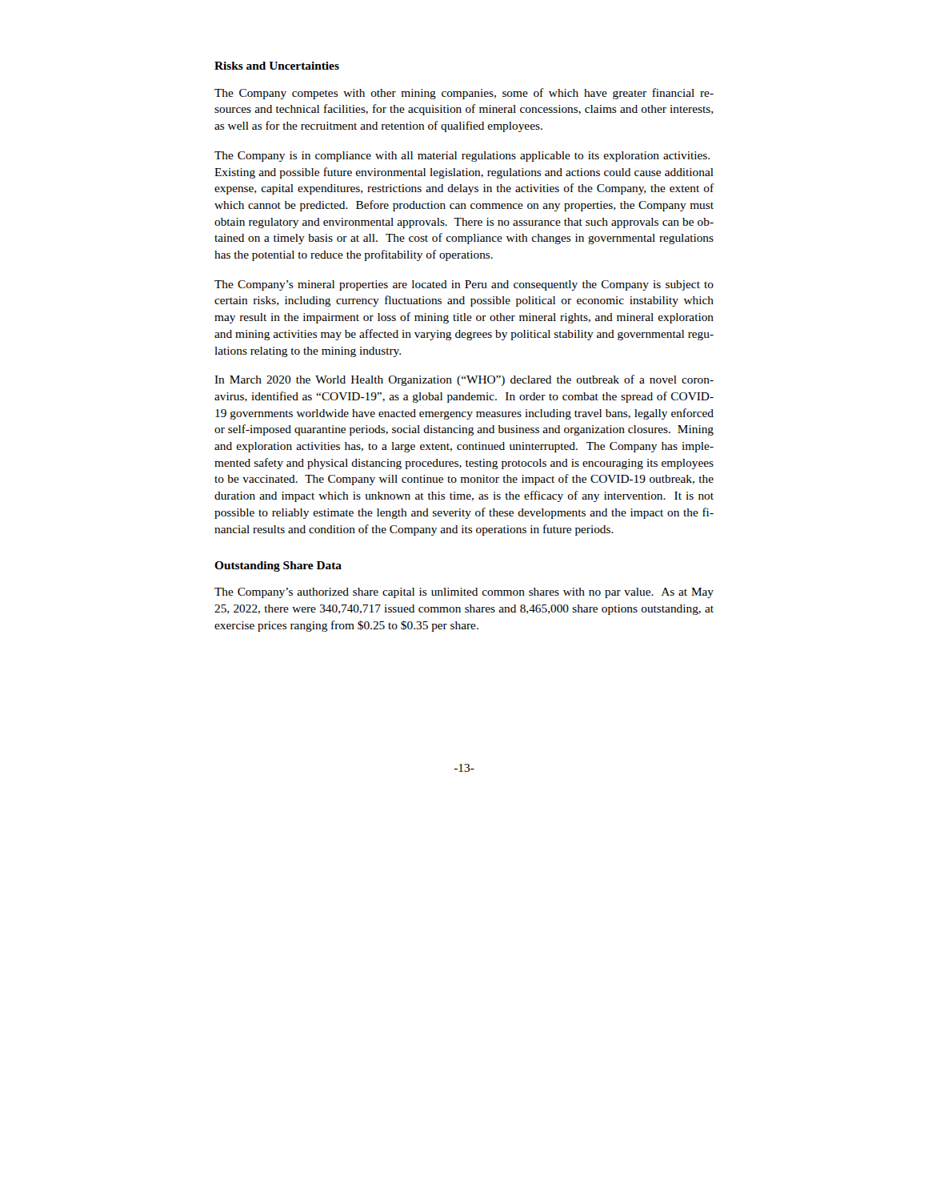Risks and Uncertainties
The Company competes with other mining companies, some of which have greater financial resources and technical facilities, for the acquisition of mineral concessions, claims and other interests, as well as for the recruitment and retention of qualified employees.
The Company is in compliance with all material regulations applicable to its exploration activities. Existing and possible future environmental legislation, regulations and actions could cause additional expense, capital expenditures, restrictions and delays in the activities of the Company, the extent of which cannot be predicted. Before production can commence on any properties, the Company must obtain regulatory and environmental approvals. There is no assurance that such approvals can be obtained on a timely basis or at all. The cost of compliance with changes in governmental regulations has the potential to reduce the profitability of operations.
The Company’s mineral properties are located in Peru and consequently the Company is subject to certain risks, including currency fluctuations and possible political or economic instability which may result in the impairment or loss of mining title or other mineral rights, and mineral exploration and mining activities may be affected in varying degrees by political stability and governmental regulations relating to the mining industry.
In March 2020 the World Health Organization (“WHO”) declared the outbreak of a novel coronavirus, identified as “COVID-19”, as a global pandemic. In order to combat the spread of COVID-19 governments worldwide have enacted emergency measures including travel bans, legally enforced or self-imposed quarantine periods, social distancing and business and organization closures. Mining and exploration activities has, to a large extent, continued uninterrupted. The Company has implemented safety and physical distancing procedures, testing protocols and is encouraging its employees to be vaccinated. The Company will continue to monitor the impact of the COVID-19 outbreak, the duration and impact which is unknown at this time, as is the efficacy of any intervention. It is not possible to reliably estimate the length and severity of these developments and the impact on the financial results and condition of the Company and its operations in future periods.
Outstanding Share Data
The Company’s authorized share capital is unlimited common shares with no par value. As at May 25, 2022, there were 340,740,717 issued common shares and 8,465,000 share options outstanding, at exercise prices ranging from $0.25 to $0.35 per share.
-13-